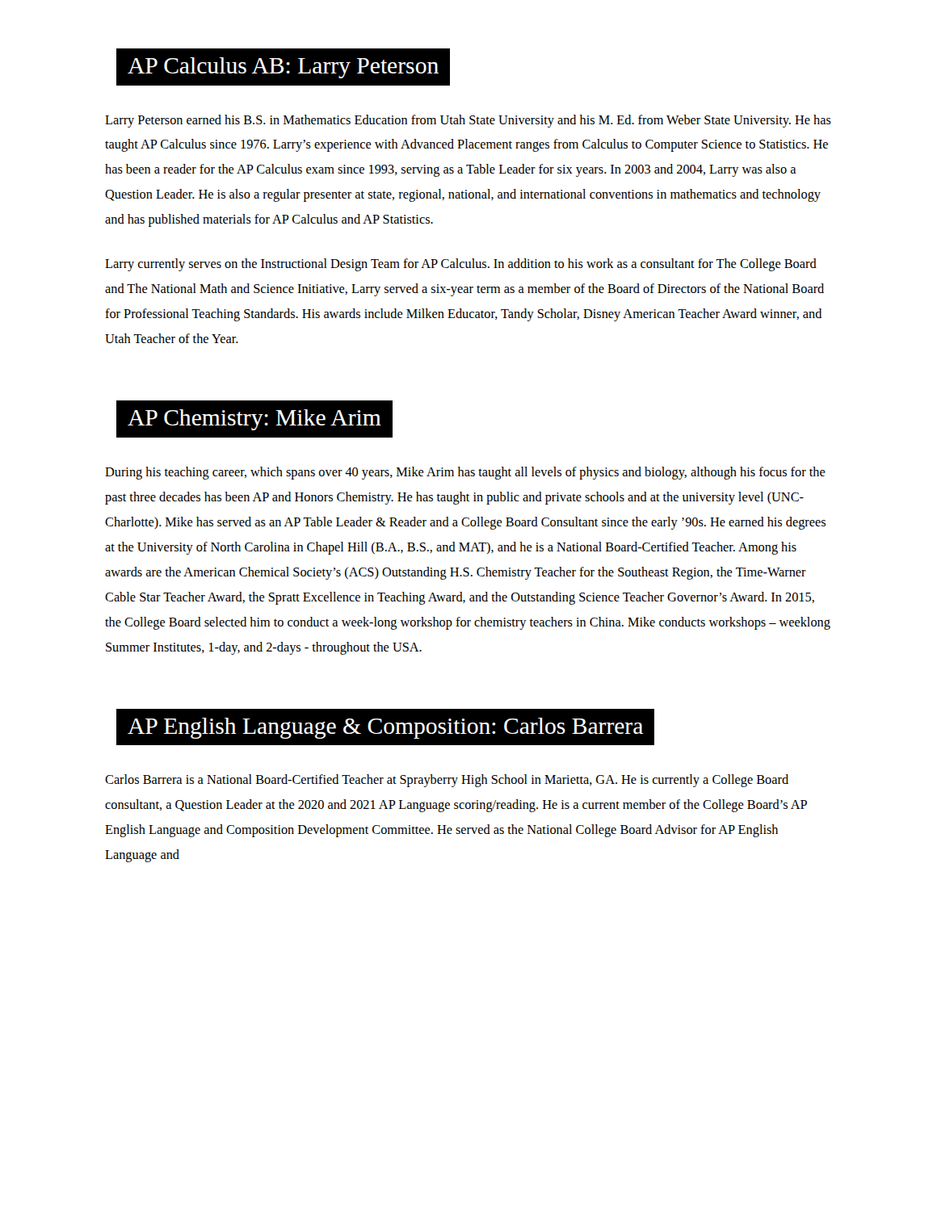AP Calculus AB: Larry Peterson
Larry Peterson earned his B.S. in Mathematics Education from Utah State University and his M. Ed. from Weber State University. He has taught AP Calculus since 1976. Larry’s experience with Advanced Placement ranges from Calculus to Computer Science to Statistics. He has been a reader for the AP Calculus exam since 1993, serving as a Table Leader for six years. In 2003 and 2004, Larry was also a Question Leader. He is also a regular presenter at state, regional, national, and international conventions in mathematics and technology and has published materials for AP Calculus and AP Statistics.
Larry currently serves on the Instructional Design Team for AP Calculus. In addition to his work as a consultant for The College Board and The National Math and Science Initiative, Larry served a six-year term as a member of the Board of Directors of the National Board for Professional Teaching Standards. His awards include Milken Educator, Tandy Scholar, Disney American Teacher Award winner, and Utah Teacher of the Year.
AP Chemistry: Mike Arim
During his teaching career, which spans over 40 years, Mike Arim has taught all levels of physics and biology, although his focus for the past three decades has been AP and Honors Chemistry. He has taught in public and private schools and at the university level (UNC-Charlotte). Mike has served as an AP Table Leader & Reader and a College Board Consultant since the early ’90s. He earned his degrees at the University of North Carolina in Chapel Hill (B.A., B.S., and MAT), and he is a National Board-Certified Teacher. Among his awards are the American Chemical Society’s (ACS) Outstanding H.S. Chemistry Teacher for the Southeast Region, the Time-Warner Cable Star Teacher Award, the Spratt Excellence in Teaching Award, and the Outstanding Science Teacher Governor’s Award. In 2015, the College Board selected him to conduct a week-long workshop for chemistry teachers in China. Mike conducts workshops – weeklong Summer Institutes, 1-day, and 2-days - throughout the USA.
AP English Language & Composition: Carlos Barrera
Carlos Barrera is a National Board-Certified Teacher at Sprayberry High School in Marietta, GA. He is currently a College Board consultant, a Question Leader at the 2020 and 2021 AP Language scoring/reading. He is a current member of the College Board’s AP English Language and Composition Development Committee. He served as the National College Board Advisor for AP English Language and